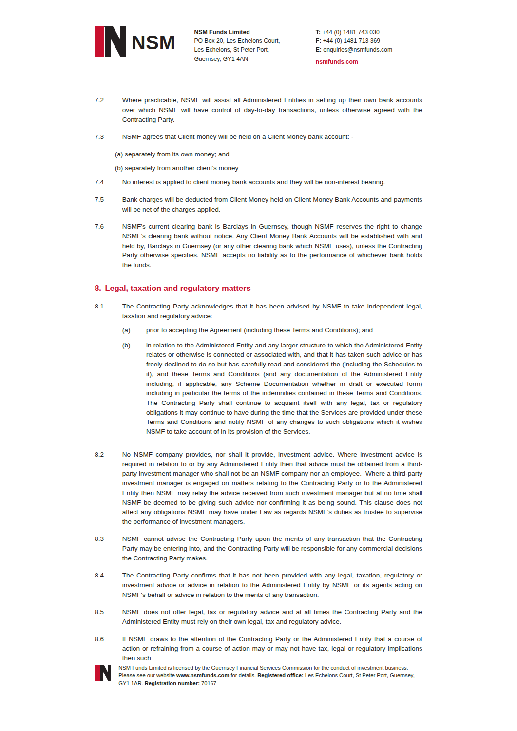NSM
NSM Funds Limited
PO Box 20, Les Echelons Court,
Les Echelons, St Peter Port,
Guernsey, GY1 4AN
T: +44 (0) 1481 743 030
F: +44 (0) 1481 713 369
E: enquiries@nsmfunds.com
nsmfunds.com
7.2
Where practicable, NSMF will assist all Administered Entities in setting up their own bank accounts over which NSMF will have control of day-to-day transactions, unless otherwise agreed with the Contracting Party.
7.3
NSMF agrees that Client money will be held on a Client Money bank account: -
(a) separately from its own money; and
(b) separately from another client’s money
7.4
No interest is applied to client money bank accounts and they will be non-interest bearing.
7.5
Bank charges will be deducted from Client Money held on Client Money Bank Accounts and payments will be net of the charges applied.
7.6
NSMF’s current clearing bank is Barclays in Guernsey, though NSMF reserves the right to change NSMF’s clearing bank without notice. Any Client Money Bank Accounts will be established with and held by, Barclays in Guernsey (or any other clearing bank which NSMF uses), unless the Contracting Party otherwise specifies. NSMF accepts no liability as to the performance of whichever bank holds the funds.
8. Legal, taxation and regulatory matters
8.1
The Contracting Party acknowledges that it has been advised by NSMF to take independent legal, taxation and regulatory advice:
(a) prior to accepting the Agreement (including these Terms and Conditions); and
(b) in relation to the Administered Entity and any larger structure to which the Administered Entity relates or otherwise is connected or associated with, and that it has taken such advice or has freely declined to do so but has carefully read and considered the (including the Schedules to it), and these Terms and Conditions (and any documentation of the Administered Entity including, if applicable, any Scheme Documentation whether in draft or executed form) including in particular the terms of the indemnities contained in these Terms and Conditions. The Contracting Party shall continue to acquaint itself with any legal, tax or regulatory obligations it may continue to have during the time that the Services are provided under these Terms and Conditions and notify NSMF of any changes to such obligations which it wishes NSMF to take account of in its provision of the Services.
8.2
No NSMF company provides, nor shall it provide, investment advice. Where investment advice is required in relation to or by any Administered Entity then that advice must be obtained from a third-party investment manager who shall not be an NSMF company nor an employee. Where a third-party investment manager is engaged on matters relating to the Contracting Party or to the Administered Entity then NSMF may relay the advice received from such investment manager but at no time shall NSMF be deemed to be giving such advice nor confirming it as being sound. This clause does not affect any obligations NSMF may have under Law as regards NSMF’s duties as trustee to supervise the performance of investment managers.
8.3
NSMF cannot advise the Contracting Party upon the merits of any transaction that the Contracting Party may be entering into, and the Contracting Party will be responsible for any commercial decisions the Contracting Party makes.
8.4
The Contracting Party confirms that it has not been provided with any legal, taxation, regulatory or investment advice or advice in relation to the Administered Entity by NSMF or its agents acting on NSMF's behalf or advice in relation to the merits of any transaction.
8.5
NSMF does not offer legal, tax or regulatory advice and at all times the Contracting Party and the Administered Entity must rely on their own legal, tax and regulatory advice.
8.6
If NSMF draws to the attention of the Contracting Party or the Administered Entity that a course of action or refraining from a course of action may or may not have tax, legal or regulatory implications then such
NSM Funds Limited is licensed by the Guernsey Financial Services Commission for the conduct of investment business. Please see our website www.nsmfunds.com for details. Registered office: Les Echelons Court, St Peter Port, Guernsey, GY1 1AR. Registration number: 70167